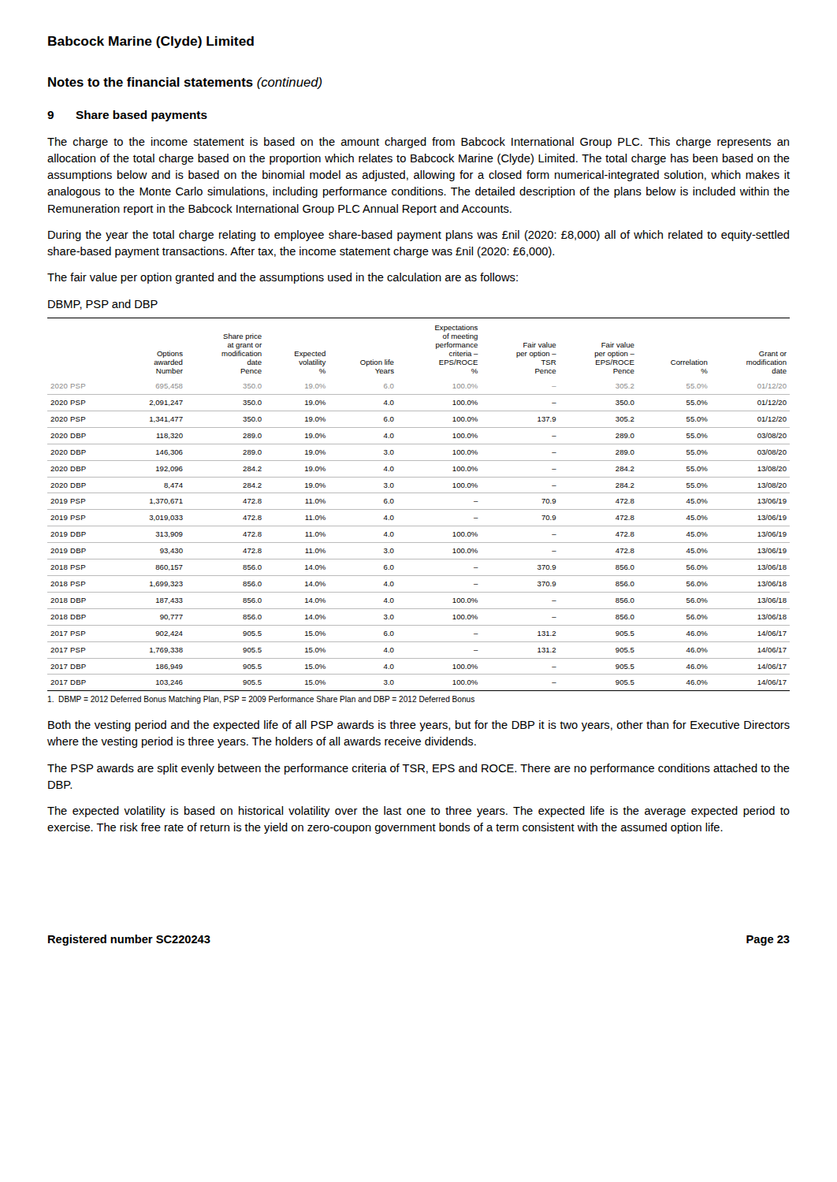Babcock Marine (Clyde) Limited
Notes to the financial statements (continued)
9 Share based payments
The charge to the income statement is based on the amount charged from Babcock International Group PLC. This charge represents an allocation of the total charge based on the proportion which relates to Babcock Marine (Clyde) Limited. The total charge has been based on the assumptions below and is based on the binomial model as adjusted, allowing for a closed form numerical-integrated solution, which makes it analogous to the Monte Carlo simulations, including performance conditions. The detailed description of the plans below is included within the Remuneration report in the Babcock International Group PLC Annual Report and Accounts.
During the year the total charge relating to employee share-based payment plans was £nil (2020: £8,000) all of which related to equity-settled share-based payment transactions. After tax, the income statement charge was £nil (2020: £6,000).
The fair value per option granted and the assumptions used in the calculation are as follows:
DBMP, PSP and DBP
| | Options awarded Number | Share price at grant or modification date Pence | Expected volatility % | Option life Years | Expectations of meeting performance criteria – EPS/ROCE % | Fair value per option – TSR Pence | Fair value per option – EPS/ROCE Pence | Correlation % | Grant or modification date |
| --- | --- | --- | --- | --- | --- | --- | --- | --- | --- |
| 2020 PSP | 695,458 | 350.0 | 19.0% | 6.0 | 100.0% | – | 305.2 | 55.0% | 01/12/20 |
| 2020 PSP | 2,091,247 | 350.0 | 19.0% | 4.0 | 100.0% | – | 350.0 | 55.0% | 01/12/20 |
| 2020 PSP | 1,341,477 | 350.0 | 19.0% | 6.0 | 100.0% | 137.9 | 305.2 | 55.0% | 01/12/20 |
| 2020 DBP | 118,320 | 289.0 | 19.0% | 4.0 | 100.0% | – | 289.0 | 55.0% | 03/08/20 |
| 2020 DBP | 146,306 | 289.0 | 19.0% | 3.0 | 100.0% | – | 289.0 | 55.0% | 03/08/20 |
| 2020 DBP | 192,096 | 284.2 | 19.0% | 4.0 | 100.0% | – | 284.2 | 55.0% | 13/08/20 |
| 2020 DBP | 8,474 | 284.2 | 19.0% | 3.0 | 100.0% | – | 284.2 | 55.0% | 13/08/20 |
| 2019 PSP | 1,370,671 | 472.8 | 11.0% | 6.0 | – | 70.9 | 472.8 | 45.0% | 13/06/19 |
| 2019 PSP | 3,019,033 | 472.8 | 11.0% | 4.0 | – | 70.9 | 472.8 | 45.0% | 13/06/19 |
| 2019 DBP | 313,909 | 472.8 | 11.0% | 4.0 | 100.0% | – | 472.8 | 45.0% | 13/06/19 |
| 2019 DBP | 93,430 | 472.8 | 11.0% | 3.0 | 100.0% | – | 472.8 | 45.0% | 13/06/19 |
| 2018 PSP | 860,157 | 856.0 | 14.0% | 6.0 | – | 370.9 | 856.0 | 56.0% | 13/06/18 |
| 2018 PSP | 1,699,323 | 856.0 | 14.0% | 4.0 | – | 370.9 | 856.0 | 56.0% | 13/06/18 |
| 2018 DBP | 187,433 | 856.0 | 14.0% | 4.0 | 100.0% | – | 856.0 | 56.0% | 13/06/18 |
| 2018 DBP | 90,777 | 856.0 | 14.0% | 3.0 | 100.0% | – | 856.0 | 56.0% | 13/06/18 |
| 2017 PSP | 902,424 | 905.5 | 15.0% | 6.0 | – | 131.2 | 905.5 | 46.0% | 14/06/17 |
| 2017 PSP | 1,769,338 | 905.5 | 15.0% | 4.0 | – | 131.2 | 905.5 | 46.0% | 14/06/17 |
| 2017 DBP | 186,949 | 905.5 | 15.0% | 4.0 | 100.0% | – | 905.5 | 46.0% | 14/06/17 |
| 2017 DBP | 103,246 | 905.5 | 15.0% | 3.0 | 100.0% | – | 905.5 | 46.0% | 14/06/17 |
1. DBMP = 2012 Deferred Bonus Matching Plan, PSP = 2009 Performance Share Plan and DBP = 2012 Deferred Bonus
Both the vesting period and the expected life of all PSP awards is three years, but for the DBP it is two years, other than for Executive Directors where the vesting period is three years. The holders of all awards receive dividends.
The PSP awards are split evenly between the performance criteria of TSR, EPS and ROCE. There are no performance conditions attached to the DBP.
The expected volatility is based on historical volatility over the last one to three years. The expected life is the average expected period to exercise. The risk free rate of return is the yield on zero-coupon government bonds of a term consistent with the assumed option life.
Registered number SC220243 Page 23